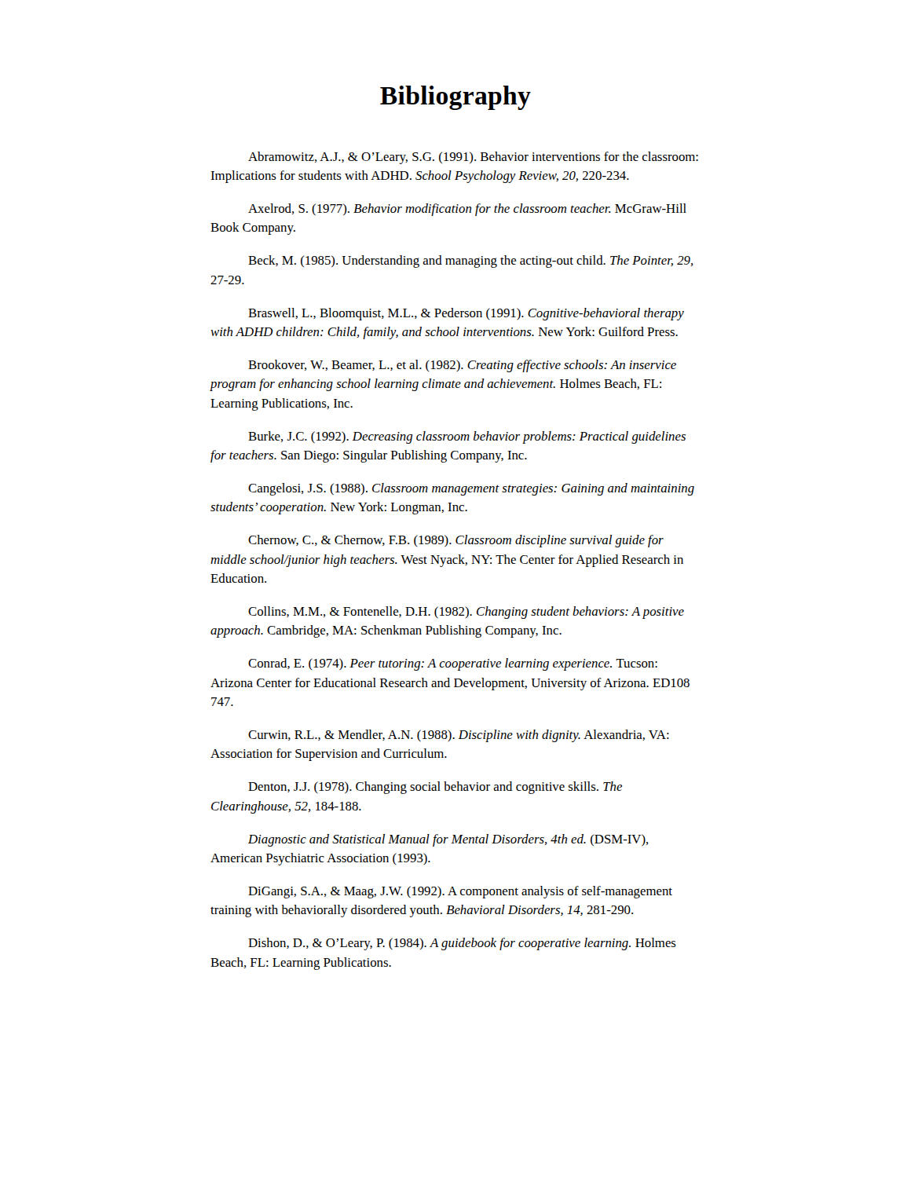Bibliography
Abramowitz, A.J., & O’Leary, S.G. (1991). Behavior interventions for the classroom: Implications for students with ADHD. School Psychology Review, 20, 220-234.
Axelrod, S. (1977). Behavior modification for the classroom teacher. McGraw-Hill Book Company.
Beck, M. (1985). Understanding and managing the acting-out child. The Pointer, 29, 27-29.
Braswell, L., Bloomquist, M.L., & Pederson (1991). Cognitive-behavioral therapy with ADHD children: Child, family, and school interventions. New York: Guilford Press.
Brookover, W., Beamer, L., et al. (1982). Creating effective schools: An inservice program for enhancing school learning climate and achievement. Holmes Beach, FL: Learning Publications, Inc.
Burke, J.C. (1992). Decreasing classroom behavior problems: Practical guidelines for teachers. San Diego: Singular Publishing Company, Inc.
Cangelosi, J.S. (1988). Classroom management strategies: Gaining and maintaining students’ cooperation. New York: Longman, Inc.
Chernow, C., & Chernow, F.B. (1989). Classroom discipline survival guide for middle school/junior high teachers. West Nyack, NY: The Center for Applied Research in Education.
Collins, M.M., & Fontenelle, D.H. (1982). Changing student behaviors: A positive approach. Cambridge, MA: Schenkman Publishing Company, Inc.
Conrad, E. (1974). Peer tutoring: A cooperative learning experience. Tucson: Arizona Center for Educational Research and Development, University of Arizona. ED108 747.
Curwin, R.L., & Mendler, A.N. (1988). Discipline with dignity. Alexandria, VA: Association for Supervision and Curriculum.
Denton, J.J. (1978). Changing social behavior and cognitive skills. The Clearinghouse, 52, 184-188.
Diagnostic and Statistical Manual for Mental Disorders, 4th ed. (DSM-IV), American Psychiatric Association (1993).
DiGangi, S.A., & Maag, J.W. (1992). A component analysis of self-management training with behaviorally disordered youth. Behavioral Disorders, 14, 281-290.
Dishon, D., & O’Leary, P. (1984). A guidebook for cooperative learning. Holmes Beach, FL: Learning Publications.